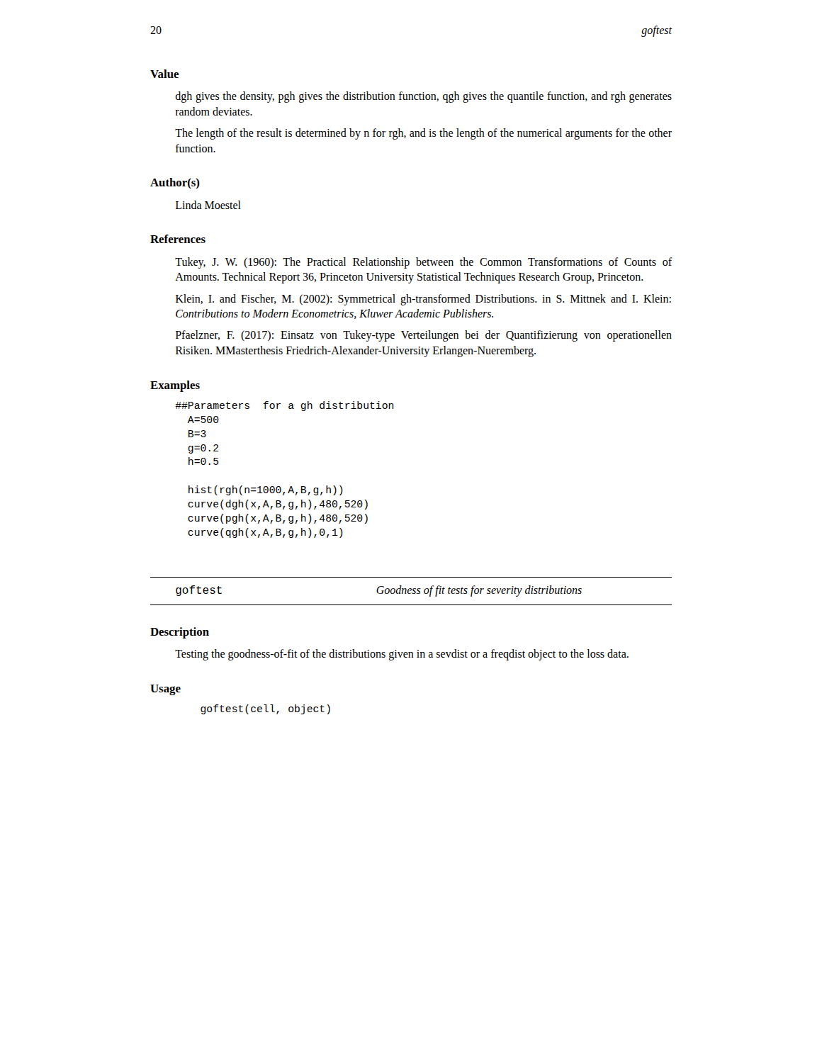20 goftest
Value
dgh gives the density, pgh gives the distribution function, qgh gives the quantile function, and rgh generates random deviates.
The length of the result is determined by n for rgh, and is the length of the numerical arguments for the other function.
Author(s)
Linda Moestel
References
Tukey, J. W. (1960): The Practical Relationship between the Common Transformations of Counts of Amounts. Technical Report 36, Princeton University Statistical Techniques Research Group, Princeton.
Klein, I. and Fischer, M. (2002): Symmetrical gh-transformed Distributions. in S. Mittnek and I. Klein: Contributions to Modern Econometrics, Kluwer Academic Publishers.
Pfaelzner, F. (2017): Einsatz von Tukey-type Verteilungen bei der Quantifizierung von operationellen Risiken. MMasterthesis Friedrich-Alexander-University Erlangen-Nueremberg.
Examples
##Parameters  for a gh distribution
  A=500
  B=3
  g=0.2
  h=0.5

  hist(rgh(n=1000,A,B,g,h))
  curve(dgh(x,A,B,g,h),480,520)
  curve(pgh(x,A,B,g,h),480,520)
  curve(qgh(x,A,B,g,h),0,1)
goftest Goodness of fit tests for severity distributions
Description
Testing the goodness-of-fit of the distributions given in a sevdist or a freqdist object to the loss data.
Usage
    goftest(cell, object)